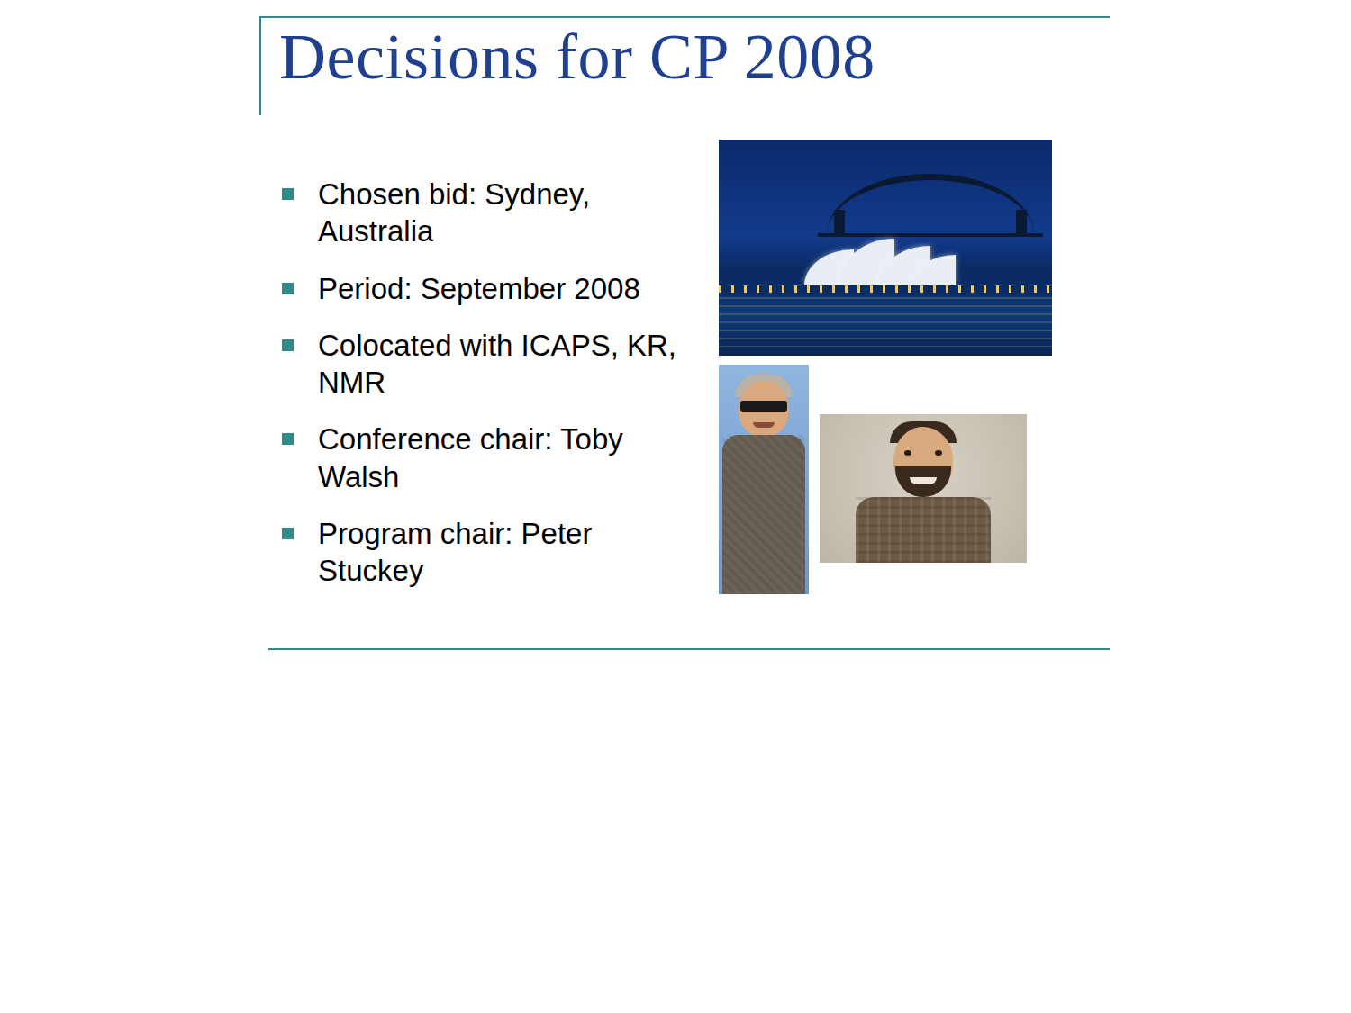Decisions for CP 2008
Chosen bid: Sydney, Australia
Period: September 2008
Colocated with ICAPS, KR, NMR
Conference chair: Toby Walsh
Program chair: Peter Stuckey